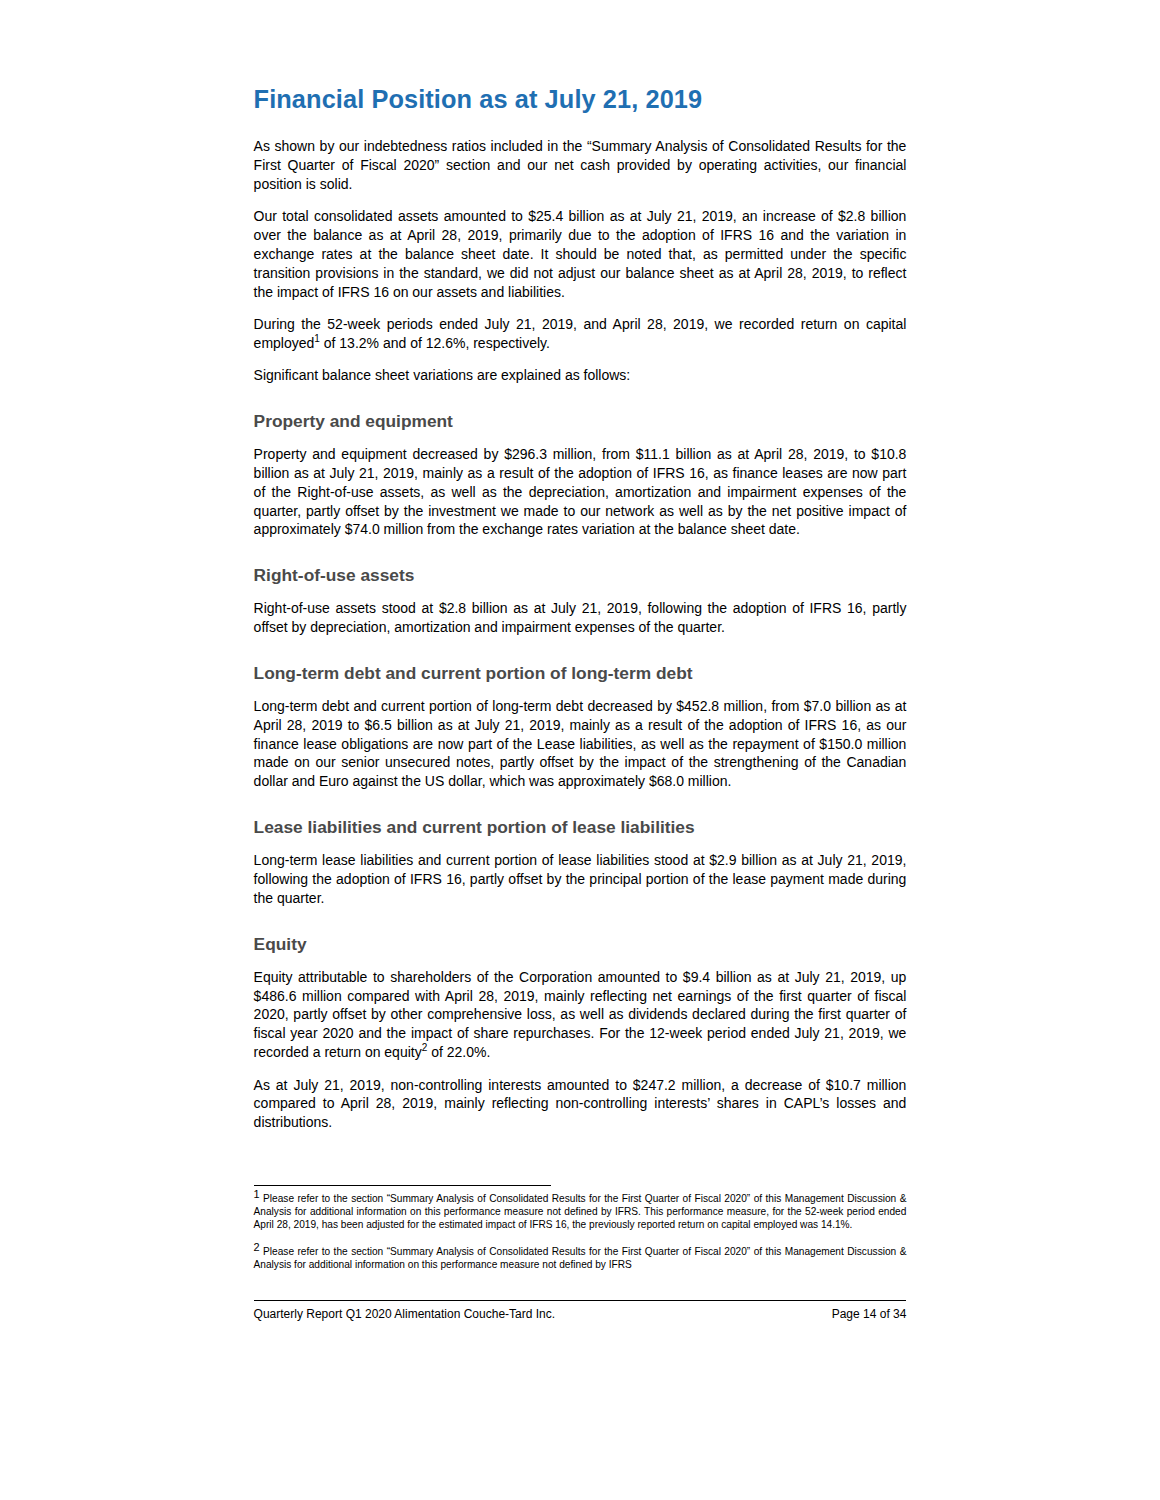Financial Position as at July 21, 2019
As shown by our indebtedness ratios included in the “Summary Analysis of Consolidated Results for the First Quarter of Fiscal 2020” section and our net cash provided by operating activities, our financial position is solid.
Our total consolidated assets amounted to $25.4 billion as at July 21, 2019, an increase of $2.8 billion over the balance as at April 28, 2019, primarily due to the adoption of IFRS 16 and the variation in exchange rates at the balance sheet date. It should be noted that, as permitted under the specific transition provisions in the standard, we did not adjust our balance sheet as at April 28, 2019, to reflect the impact of IFRS 16 on our assets and liabilities.
During the 52-week periods ended July 21, 2019, and April 28, 2019, we recorded return on capital employed1 of 13.2% and of 12.6%, respectively.
Significant balance sheet variations are explained as follows:
Property and equipment
Property and equipment decreased by $296.3 million, from $11.1 billion as at April 28, 2019, to $10.8 billion as at July 21, 2019, mainly as a result of the adoption of IFRS 16, as finance leases are now part of the Right-of-use assets, as well as the depreciation, amortization and impairment expenses of the quarter, partly offset by the investment we made to our network as well as by the net positive impact of approximately $74.0 million from the exchange rates variation at the balance sheet date.
Right-of-use assets
Right-of-use assets stood at $2.8 billion as at July 21, 2019, following the adoption of IFRS 16, partly offset by depreciation, amortization and impairment expenses of the quarter.
Long-term debt and current portion of long-term debt
Long-term debt and current portion of long-term debt decreased by $452.8 million, from $7.0 billion as at April 28, 2019 to $6.5 billion as at July 21, 2019, mainly as a result of the adoption of IFRS 16, as our finance lease obligations are now part of the Lease liabilities, as well as the repayment of $150.0 million made on our senior unsecured notes, partly offset by the impact of the strengthening of the Canadian dollar and Euro against the US dollar, which was approximately $68.0 million.
Lease liabilities and current portion of lease liabilities
Long-term lease liabilities and current portion of lease liabilities stood at $2.9 billion as at July 21, 2019, following the adoption of IFRS 16, partly offset by the principal portion of the lease payment made during the quarter.
Equity
Equity attributable to shareholders of the Corporation amounted to $9.4 billion as at July 21, 2019, up $486.6 million compared with April 28, 2019, mainly reflecting net earnings of the first quarter of fiscal 2020, partly offset by other comprehensive loss, as well as dividends declared during the first quarter of fiscal year 2020 and the impact of share repurchases. For the 12-week period ended July 21, 2019, we recorded a return on equity2 of 22.0%.
As at July 21, 2019, non-controlling interests amounted to $247.2 million, a decrease of $10.7 million compared to April 28, 2019, mainly reflecting non-controlling interests’ shares in CAPL’s losses and distributions.
1 Please refer to the section “Summary Analysis of Consolidated Results for the First Quarter of Fiscal 2020” of this Management Discussion & Analysis for additional information on this performance measure not defined by IFRS. This performance measure, for the 52-week period ended April 28, 2019, has been adjusted for the estimated impact of IFRS 16, the previously reported return on capital employed was 14.1%.
2 Please refer to the section “Summary Analysis of Consolidated Results for the First Quarter of Fiscal 2020” of this Management Discussion & Analysis for additional information on this performance measure not defined by IFRS
Quarterly Report Q1 2020 Alimentation Couche-Tard Inc.
Page 14 of 34